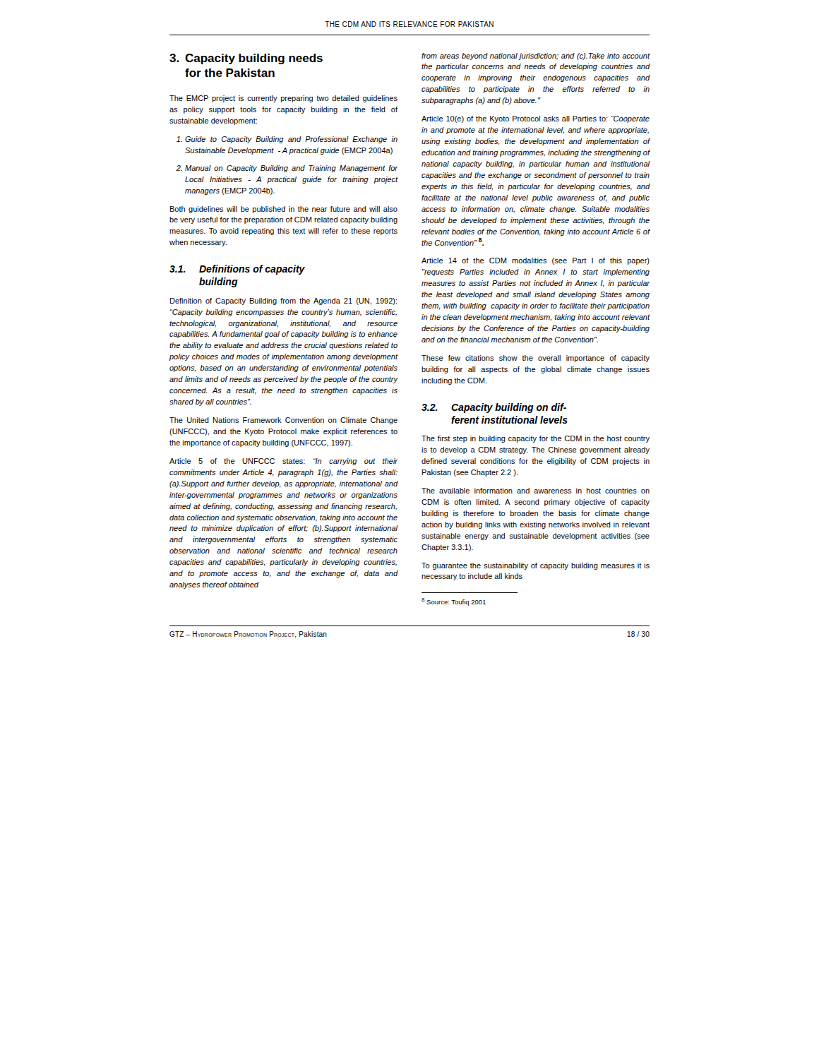The CDM and its Relevance for Pakistan
3. Capacity building needs
for the Pakistan
The EMCP project is currently preparing two detailed guidelines as policy support tools for capacity building in the field of sustainable development:
Guide to Capacity Building and Professional Exchange in Sustainable Development - A practical guide (EMCP 2004a)
Manual on Capacity Building and Training Management for Local Initiatives - A practical guide for training project managers (EMCP 2004b).
Both guidelines will be published in the near future and will also be very useful for the preparation of CDM related capacity building measures. To avoid repeating this text will refer to these reports when necessary.
3.1. Definitions of capacity
building
Definition of Capacity Building from the Agenda 21 (UN, 1992): “Capacity building encompasses the country’s human, scientific, technological, organizational, institutional, and resource capabilities. A fundamental goal of capacity building is to enhance the ability to evaluate and address the crucial questions related to policy choices and modes of implementation among development options, based on an understanding of environmental potentials and limits and of needs as perceived by the people of the country concerned. As a result, the need to strengthen capacities is shared by all countries”.
The United Nations Framework Convention on Climate Change (UNFCCC), and the Kyoto Protocol make explicit references to the importance of capacity building (UNFCCC, 1997).
Article 5 of the UNFCCC states: “In carrying out their commitments under Article 4, paragraph 1(g), the Parties shall: (a).Support and further develop, as appropriate, international and inter-governmental programmes and networks or organizations aimed at defining, conducting, assessing and financing research, data collection and systematic observation, taking into account the need to minimize duplication of effort; (b).Support international and intergovernmental efforts to strengthen systematic observation and national scientific and technical research capacities and capabilities, particularly in developing countries, and to promote access to, and the exchange of, data and analyses thereof obtained
from areas beyond national jurisdiction; and (c).Take into account the particular concerns and needs of developing countries and cooperate in improving their endogenous capacities and capabilities to participate in the efforts referred to in subparagraphs (a) and (b) above."
Article 10(e) of the Kyoto Protocol asks all Parties to: “Cooperate in and promote at the international level, and where appropriate, using existing bodies, the development and implementation of education and training programmes, including the strengthening of national capacity building, in particular human and institutional capacities and the exchange or secondment of personnel to train experts in this field, in particular for developing countries, and facilitate at the national level public awareness of, and public access to information on, climate change. Suitable modalities should be developed to implement these activities, through the relevant bodies of the Convention, taking into account Article 6 of the Convention” 8.
Article 14 of the CDM modalities (see Part I of this paper) "requests Parties included in Annex I to start implementing measures to assist Parties not included in Annex I, in particular the least developed and small island developing States among them, with building capacity in order to facilitate their participation in the clean development mechanism, taking into account relevant decisions by the Conference of the Parties on capacity-building and on the financial mechanism of the Convention".
These few citations show the overall importance of capacity building for all aspects of the global climate change issues including the CDM.
3.2. Capacity building on dif-
ferent institutional levels
The first step in building capacity for the CDM in the host country is to develop a CDM strategy. The Chinese government already defined several conditions for the eligibility of CDM projects in Pakistan (see Chapter 2.2 ).
The available information and awareness in host countries on CDM is often limited. A second primary objective of capacity building is therefore to broaden the basis for climate change action by building links with existing networks involved in relevant sustainable energy and sustainable development activities (see Chapter 3.3.1).
To guarantee the sustainability of capacity building measures it is necessary to include all kinds
8 Source: Toufiq 2001
GTZ – Hydropower Promotion Project, Pakistan
18 / 30